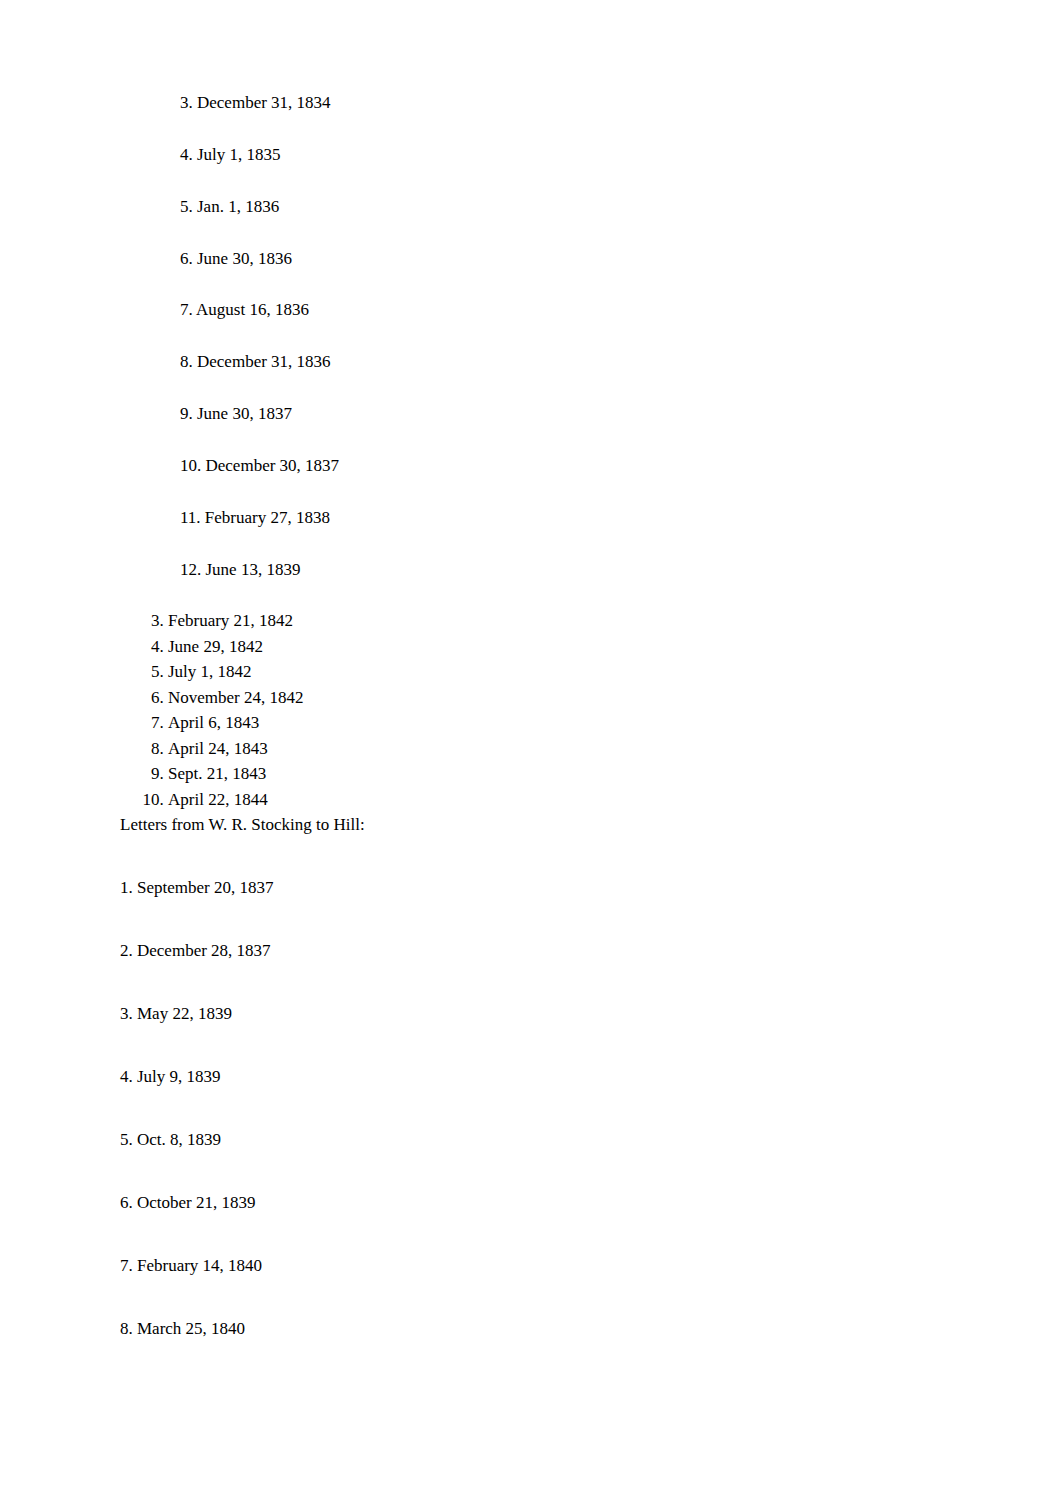3. December 31, 1834
4. July 1, 1835
5. Jan. 1, 1836
6. June 30, 1836
7. August 16, 1836
8. December 31, 1836
9. June 30, 1837
10. December 30, 1837
11. February 27, 1838
12. June 13, 1839
February 21, 1842
June 29, 1842
July 1, 1842
November 24, 1842
April 6, 1843
April 24, 1843
Sept. 21, 1843
April 22, 1844
Letters from W. R. Stocking to Hill:
1. September 20, 1837
2. December 28, 1837
3. May 22, 1839
4. July 9, 1839
5. Oct. 8, 1839
6. October 21, 1839
7. February 14, 1840
8. March 25, 1840